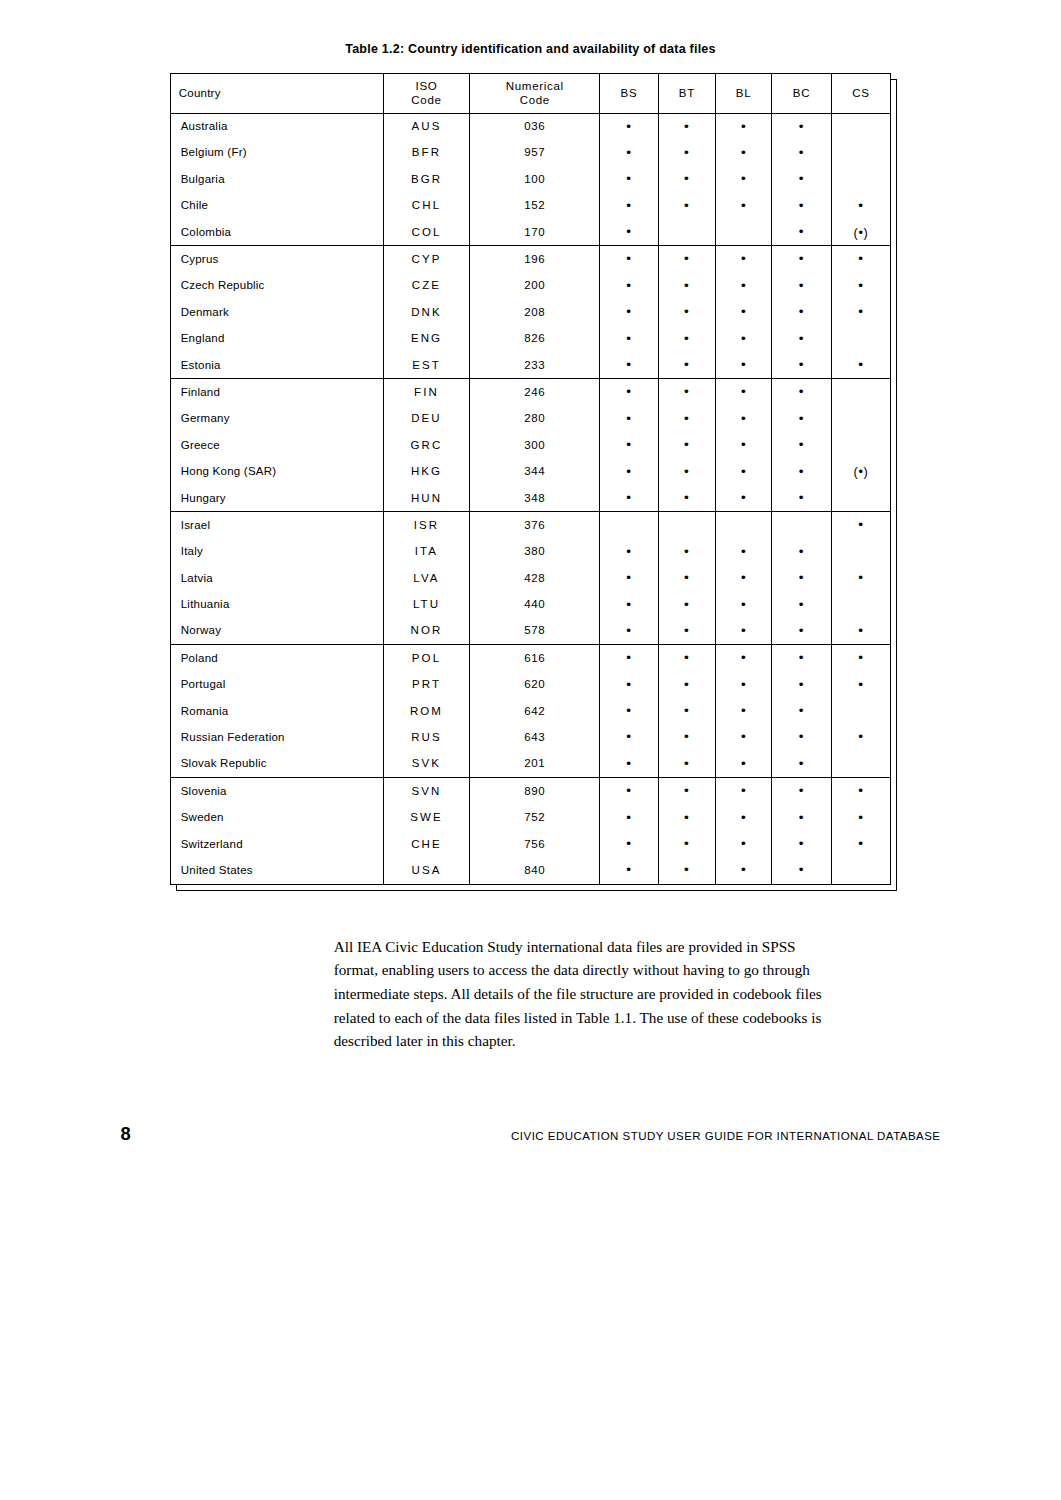Table 1.2: Country identification and availability of data files
| Country | ISO Code | Numerical Code | BS | BT | BL | BC | CS |
| --- | --- | --- | --- | --- | --- | --- | --- |
| Australia | AUS | 036 | | | | | |
| Belgium (Fr) | BFR | 957 | | | | | |
| Bulgaria | BGR | 100 | | | | | |
| Chile | CHL | 152 | | | | | |
| Colombia | COL | 170 | | | | | |
| Cyprus | CYP | 196 | | | | | |
| Czech Republic | CZE | 200 | | | | | |
| Denmark | DNK | 208 | | | | | |
| England | ENG | 826 | | | | | |
| Estonia | EST | 233 | | | | | |
| Finland | FIN | 246 | | | | | |
| Germany | DEU | 280 | | | | | |
| Greece | GRC | 300 | | | | | |
| Hong Kong (SAR) | HKG | 344 | | | | | |
| Hungary | HUN | 348 | | | | | |
| Israel | ISR | 376 | | | | | |
| Italy | ITA | 380 | | | | | |
| Latvia | LVA | 428 | | | | | |
| Lithuania | LTU | 440 | | | | | |
| Norway | NOR | 578 | | | | | |
| Poland | POL | 616 | | | | | |
| Portugal | PRT | 620 | | | | | |
| Romania | ROM | 642 | | | | | |
| Russian Federation | RUS | 643 | | | | | |
| Slovak Republic | SVK | 201 | | | | | |
| Slovenia | SVN | 890 | | | | | |
| Sweden | SWE | 752 | | | | | |
| Switzerland | CHE | 756 | | | | | |
| United States | USA | 840 | | | | | |
All IEA Civic Education Study international data files are provided in SPSS format, enabling users to access the data directly without having to go through intermediate steps. All details of the file structure are provided in codebook files related to each of the data files listed in Table 1.1. The use of these codebooks is described later in this chapter.
8
Civic Education Study User Guide for International Database